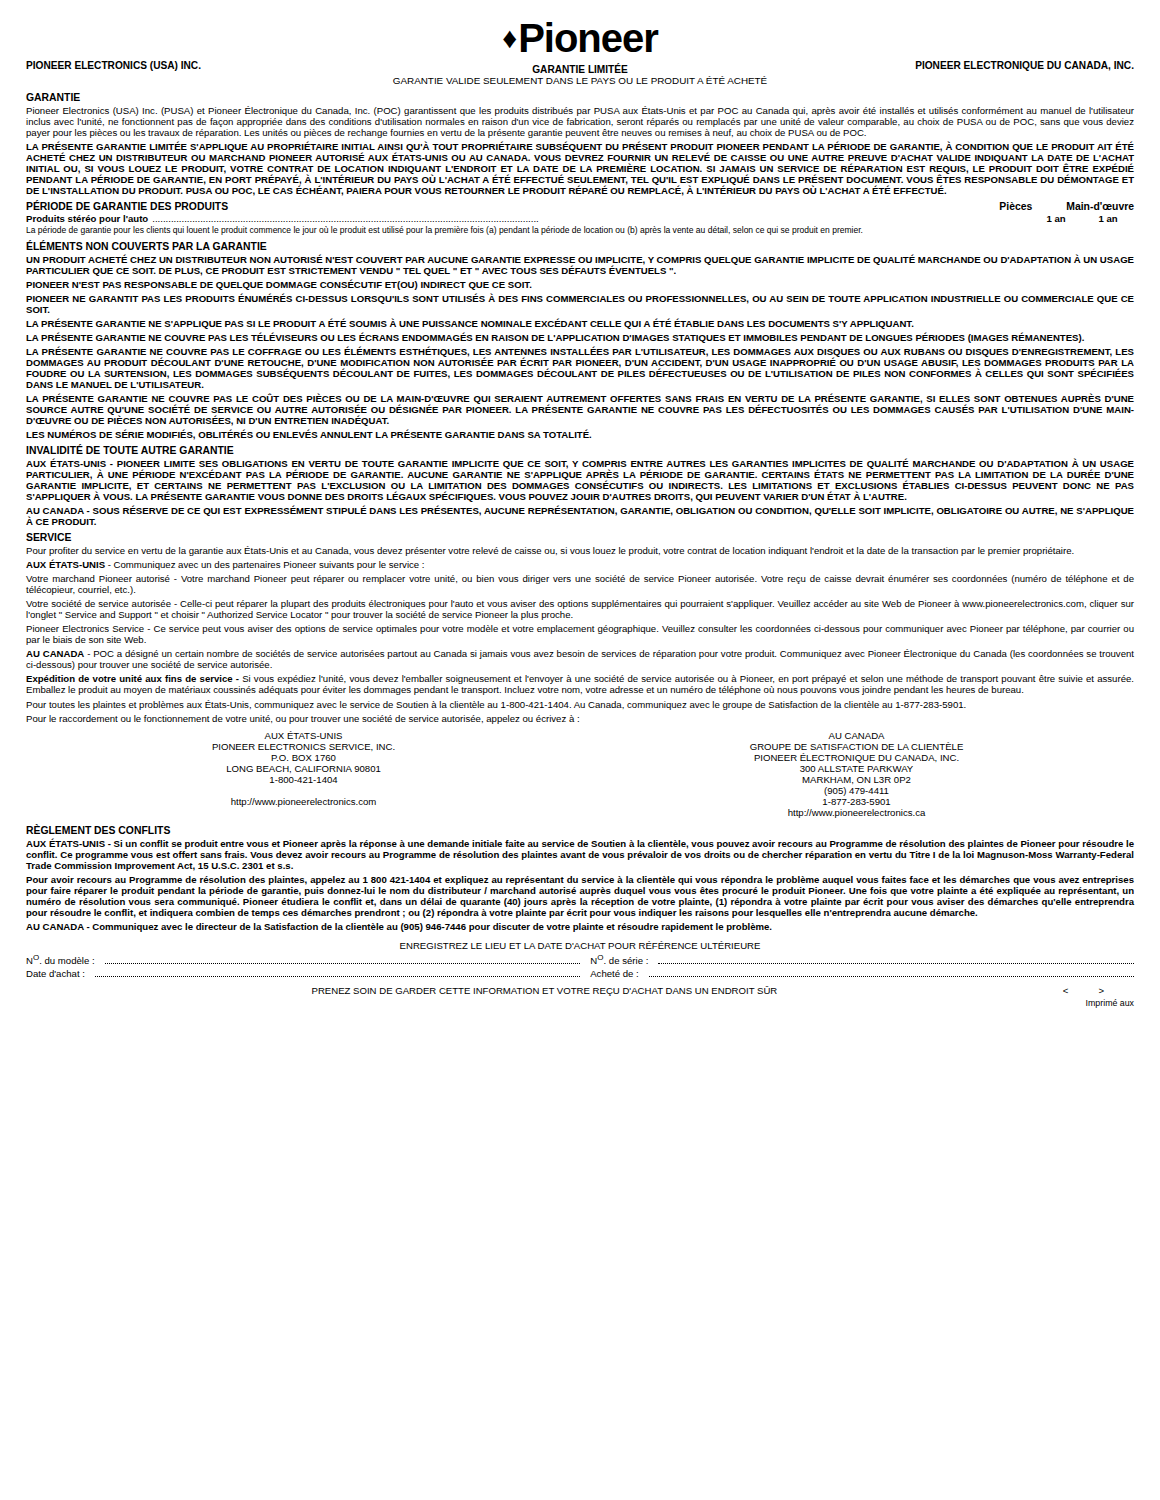♦Pioneer
PIONEER ELECTRONICS (USA) INC.
PIONEER ELECTRONIQUE DU CANADA, INC.
GARANTIE LIMITÉE
GARANTIE VALIDE SEULEMENT DANS LE PAYS OU LE PRODUIT A ÉTÉ ACHETÉ
GARANTIE
Pioneer Electronics (USA) Inc. (PUSA) et Pioneer Électronique du Canada, Inc. (POC) garantissent que les produits distribués par PUSA aux États-Unis et par POC au Canada qui, après avoir été installés et utilisés conformément au manuel de l'utilisateur inclus avec l'unité, ne fonctionnent pas de façon appropriée dans des conditions d'utilisation normales en raison d'un vice de fabrication, seront réparés ou remplacés par une unité de valeur comparable, au choix de PUSA ou de POC, sans que vous deviez payer pour les pièces ou les travaux de réparation. Les unités ou pièces de rechange fournies en vertu de la présente garantie peuvent être neuves ou remises à neuf, au choix de PUSA ou de POC.
LA PRÉSENTE GARANTIE LIMITÉE S'APPLIQUE AU PROPRIÉTAIRE INITIAL AINSI QU'À TOUT PROPRIÉTAIRE SUBSÉQUENT DU PRÉSENT PRODUIT PIONEER PENDANT LA PÉRIODE DE GARANTIE, À CONDITION QUE LE PRODUIT AIT ÉTÉ ACHETÉ CHEZ UN DISTRIBUTEUR OU MARCHAND PIONEER AUTORISÉ AUX ÉTATS-UNIS OU AU CANADA. VOUS DEVREZ FOURNIR UN RELEVÉ DE CAISSE OU UNE AUTRE PREUVE D'ACHAT VALIDE INDIQUANT LA DATE DE L'ACHAT INITIAL OU, SI VOUS LOUEZ LE PRODUIT, VOTRE CONTRAT DE LOCATION INDIQUANT L'ENDROIT ET LA DATE DE LA PREMIÈRE LOCATION. SI JAMAIS UN SERVICE DE RÉPARATION EST REQUIS, LE PRODUIT DOIT ÊTRE EXPÉDIÉ PENDANT LA PÉRIODE DE GARANTIE, EN PORT PRÉPAYÉ, À L'INTÉRIEUR DU PAYS OÙ L'ACHAT A ÉTÉ EFFECTUÉ SEULEMENT, TEL QU'IL EST EXPLIQUÉ DANS LE PRÉSENT DOCUMENT. VOUS ÊTES RESPONSABLE DU DÉMONTAGE ET DE L'INSTALLATION DU PRODUIT. PUSA OU POC, LE CAS ÉCHÉANT, PAIERA POUR VOUS RETOURNER LE PRODUIT RÉPARÉ OU REMPLACÉ, À L'INTÉRIEUR DU PAYS OÙ L'ACHAT A ÉTÉ EFFECTUÉ.
PÉRIODE DE GARANTIE DES PRODUITS
Pièces Main-d'œuvre
Produits stéréo pour l'auto ................................................................................................................................................. 1 an 1 an
La période de garantie pour les clients qui louent le produit commence le jour où le produit est utilisé pour la première fois (a) pendant la période de location ou (b) après la vente au détail, selon ce qui se produit en premier.
ÉLÉMENTS NON COUVERTS PAR LA GARANTIE
UN PRODUIT ACHETÉ CHEZ UN DISTRIBUTEUR NON AUTORISÉ N'EST COUVERT PAR AUCUNE GARANTIE EXPRESSE OU IMPLICITE, Y COMPRIS QUELQUE GARANTIE IMPLICITE DE QUALITÉ MARCHANDE OU D'ADAPTATION À UN USAGE PARTICULIER QUE CE SOIT. DE PLUS, CE PRODUIT EST STRICTEMENT VENDU " TEL QUEL " ET " AVEC TOUS SES DÉFAUTS ÉVENTUELS ".
PIONEER N'EST PAS RESPONSABLE DE QUELQUE DOMMAGE CONSÉCUTIF ET(OU) INDIRECT QUE CE SOIT.
PIONEER NE GARANTIT PAS LES PRODUITS ÉNUMÉRÉS CI-DESSUS LORSQU'ILS SONT UTILISÉS À DES FINS COMMERCIALES OU PROFESSIONNELLES, OU AU SEIN DE TOUTE APPLICATION INDUSTRIELLE OU COMMERCIALE QUE CE SOIT.
LA PRÉSENTE GARANTIE NE S'APPLIQUE PAS SI LE PRODUIT A ÉTÉ SOUMIS À UNE PUISSANCE NOMINALE EXCÉDANT CELLE QUI A ÉTÉ ÉTABLIE DANS LES DOCUMENTS S'Y APPLIQUANT.
LA PRÉSENTE GARANTIE NE COUVRE PAS LES TÉLÉVISEURS OU LES ÉCRANS ENDOMMAGÉS EN RAISON DE L'APPLICATION D'IMAGES STATIQUES ET IMMOBILES PENDANT DE LONGUES PÉRIODES (IMAGES RÉMANENTES).
LA PRÉSENTE GARANTIE NE COUVRE PAS LE COFFRAGE OU LES ÉLÉMENTS ESTHÉTIQUES, LES ANTENNES INSTALLÉES PAR L'UTILISATEUR, LES DOMMAGES AUX DISQUES OU AUX RUBANS OU DISQUES D'ENREGISTREMENT, LES DOMMAGES AU PRODUIT DÉCOULANT D'UNE RETOUCHE, D'UNE MODIFICATION NON AUTORISÉE PAR ÉCRIT PAR PIONEER, D'UN ACCIDENT, D'UN USAGE INAPPROPRIÉ OU D'UN USAGE ABUSIF, LES DOMMAGES PRODUITS PAR LA FOUDRE OU LA SURTENSION, LES DOMMAGES SUBSÉQUENTS DÉCOULANT DE FUITES, LES DOMMAGES DÉCOULANT DE PILES DÉFECTUEUSES OU DE L'UTILISATION DE PILES NON CONFORMES À CELLES QUI SONT SPÉCIFIÉES DANS LE MANUEL DE L'UTILISATEUR.
LA PRÉSENTE GARANTIE NE COUVRE PAS LE COÛT DES PIÈCES OU DE LA MAIN-D'ŒUVRE QUI SERAIENT AUTREMENT OFFERTES SANS FRAIS EN VERTU DE LA PRÉSENTE GARANTIE, SI ELLES SONT OBTENUES AUPRÈS D'UNE SOURCE AUTRE QU'UNE SOCIÉTÉ DE SERVICE OU AUTRE AUTORISÉE OU DÉSIGNÉE PAR PIONEER. LA PRÉSENTE GARANTIE NE COUVRE PAS LES DÉFECTUOSITÉS OU LES DOMMAGES CAUSÉS PAR L'UTILISATION D'UNE MAIN-D'ŒUVRE OU DE PIÈCES NON AUTORISÉES, NI D'UN ENTRETIEN INADÉQUAT.
LES NUMÉROS DE SÉRIE MODIFIÉS, OBLITÉRÉS OU ENLEVÉS ANNULENT LA PRÉSENTE GARANTIE DANS SA TOTALITÉ.
INVALIDITÉ DE TOUTE AUTRE GARANTIE
AUX ÉTATS-UNIS - PIONEER LIMITE SES OBLIGATIONS EN VERTU DE TOUTE GARANTIE IMPLICITE QUE CE SOIT, Y COMPRIS ENTRE AUTRES LES GARANTIES IMPLICITES DE QUALITÉ MARCHANDE OU D'ADAPTATION À UN USAGE PARTICULIER, À UNE PÉRIODE N'EXCÉDANT PAS LA PÉRIODE DE GARANTIE. AUCUNE GARANTIE NE S'APPLIQUE APRÈS LA PÉRIODE DE GARANTIE. CERTAINS ÉTATS NE PERMETTENT PAS LA LIMITATION DE LA DURÉE D'UNE GARANTIE IMPLICITE, ET CERTAINS NE PERMETTENT PAS L'EXCLUSION OU LA LIMITATION DES DOMMAGES CONSÉCUTIFS OU INDIRECTS. LES LIMITATIONS ET EXCLUSIONS ÉTABLIES CI-DESSUS PEUVENT DONC NE PAS S'APPLIQUER À VOUS. LA PRÉSENTE GARANTIE VOUS DONNE DES DROITS LÉGAUX SPÉCIFIQUES. VOUS POUVEZ JOUIR D'AUTRES DROITS, QUI PEUVENT VARIER D'UN ÉTAT À L'AUTRE.
AU CANADA - SOUS RÉSERVE DE CE QUI EST EXPRESSÉMENT STIPULÉ DANS LES PRÉSENTES, AUCUNE REPRÉSENTATION, GARANTIE, OBLIGATION OU CONDITION, QU'ELLE SOIT IMPLICITE, OBLIGATOIRE OU AUTRE, NE S'APPLIQUE À CE PRODUIT.
SERVICE
Pour profiter du service en vertu de la garantie aux États-Unis et au Canada, vous devez présenter votre relevé de caisse ou, si vous louez le produit, votre contrat de location indiquant l'endroit et la date de la transaction par le premier propriétaire.
AUX ÉTATS-UNIS - Communiquez avec un des partenaires Pioneer suivants pour le service :
Votre marchand Pioneer autorisé - Votre marchand Pioneer peut réparer ou remplacer votre unité, ou bien vous diriger vers une société de service Pioneer autorisée. Votre reçu de caisse devrait énumérer ses coordonnées (numéro de téléphone et de télécopieur, courriel, etc.).
Votre société de service autorisée - Celle-ci peut réparer la plupart des produits électroniques pour l'auto et vous aviser des options supplémentaires qui pourraient s'appliquer. Veuillez accéder au site Web de Pioneer à www.pioneerelectronics.com, cliquer sur l'onglet " Service and Support " et choisir " Authorized Service Locator " pour trouver la société de service Pioneer la plus proche.
Pioneer Electronics Service - Ce service peut vous aviser des options de service optimales pour votre modèle et votre emplacement géographique. Veuillez consulter les coordonnées ci-dessous pour communiquer avec Pioneer par téléphone, par courrier ou par le biais de son site Web.
AU CANADA - POC a désigné un certain nombre de sociétés de service autorisées partout au Canada si jamais vous avez besoin de services de réparation pour votre produit. Communiquez avec Pioneer Électronique du Canada (les coordonnées se trouvent ci-dessous) pour trouver une société de service autorisée.
Expédition de votre unité aux fins de service - Si vous expédiez l'unité, vous devez l'emballer soigneusement et l'envoyer à une société de service autorisée ou à Pioneer, en port prépayé et selon une méthode de transport pouvant être suivie et assurée. Emballez le produit au moyen de matériaux coussinés adéquats pour éviter les dommages pendant le transport. Incluez votre nom, votre adresse et un numéro de téléphone où nous pouvons vous joindre pendant les heures de bureau.
Pour toutes les plaintes et problèmes aux États-Unis, communiquez avec le service de Soutien à la clientèle au 1-800-421-1404. Au Canada, communiquez avec le groupe de Satisfaction de la clientèle au 1-877-283-5901.
Pour le raccordement ou le fonctionnement de votre unité, ou pour trouver une société de service autorisée, appelez ou écrivez à :
| AUX ÉTATS-UNIS PIONEER ELECTRONICS SERVICE, INC. P.O. BOX 1760 LONG BEACH, CALIFORNIA 90801 1-800-421-1404 http://www.pioneerelectronics.com | AU CANADA GROUPE DE SATISFACTION DE LA CLIENTÈLE PIONEER ÉLECTRONIQUE DU CANADA, INC. 300 ALLSTATE PARKWAY MARKHAM, ON L3R 0P2 (905) 479-4411 1-877-283-5901 http://www.pioneerelectronics.ca |
RÈGLEMENT DES CONFLITS
AUX ÉTATS-UNIS - Si un conflit se produit entre vous et Pioneer après la réponse à une demande initiale faite au service de Soutien à la clientèle, vous pouvez avoir recours au Programme de résolution des plaintes de Pioneer pour résoudre le conflit. Ce programme vous est offert sans frais. Vous devez avoir recours au Programme de résolution des plaintes avant de vous prévaloir de vos droits ou de chercher réparation en vertu du Titre I de la loi Magnuson-Moss Warranty-Federal Trade Commission Improvement Act, 15 U.S.C. 2301 et s.s.
Pour avoir recours au Programme de résolution des plaintes, appelez au 1 800 421-1404 et expliquez au représentant du service à la clientèle qui vous répondra le problème auquel vous faites face et les démarches que vous avez entreprises pour faire réparer le produit pendant la période de garantie, puis donnez-lui le nom du distributeur / marchand autorisé auprès duquel vous vous êtes procuré le produit Pioneer. Une fois que votre plainte a été expliquée au représentant, un numéro de résolution vous sera communiqué. Pioneer étudiera le conflit et, dans un délai de quarante (40) jours après la réception de votre plainte, (1) répondra à votre plainte par écrit pour vous aviser des démarches qu'elle entreprendra pour résoudre le conflit, et indiquera combien de temps ces démarches prendront ; ou (2) répondra à votre plainte par écrit pour vous indiquer les raisons pour lesquelles elle n'entreprendra aucune démarche.
AU CANADA - Communiquez avec le directeur de la Satisfaction de la clientèle au (905) 946-7446 pour discuter de votre plainte et résoudre rapidement le problème.
ENREGISTREZ LE LIEU ET LA DATE D'ACHAT POUR RÉFÉRENCE ULTÉRIEURE
NO. du modèle : NO. de série :
Date d'achat : Acheté de :
PRENEZ SOIN DE GARDER CETTE INFORMATION ET VOTRE REÇU D'ACHAT DANS UN ENDROIT SÛR
<>
Imprimé aux